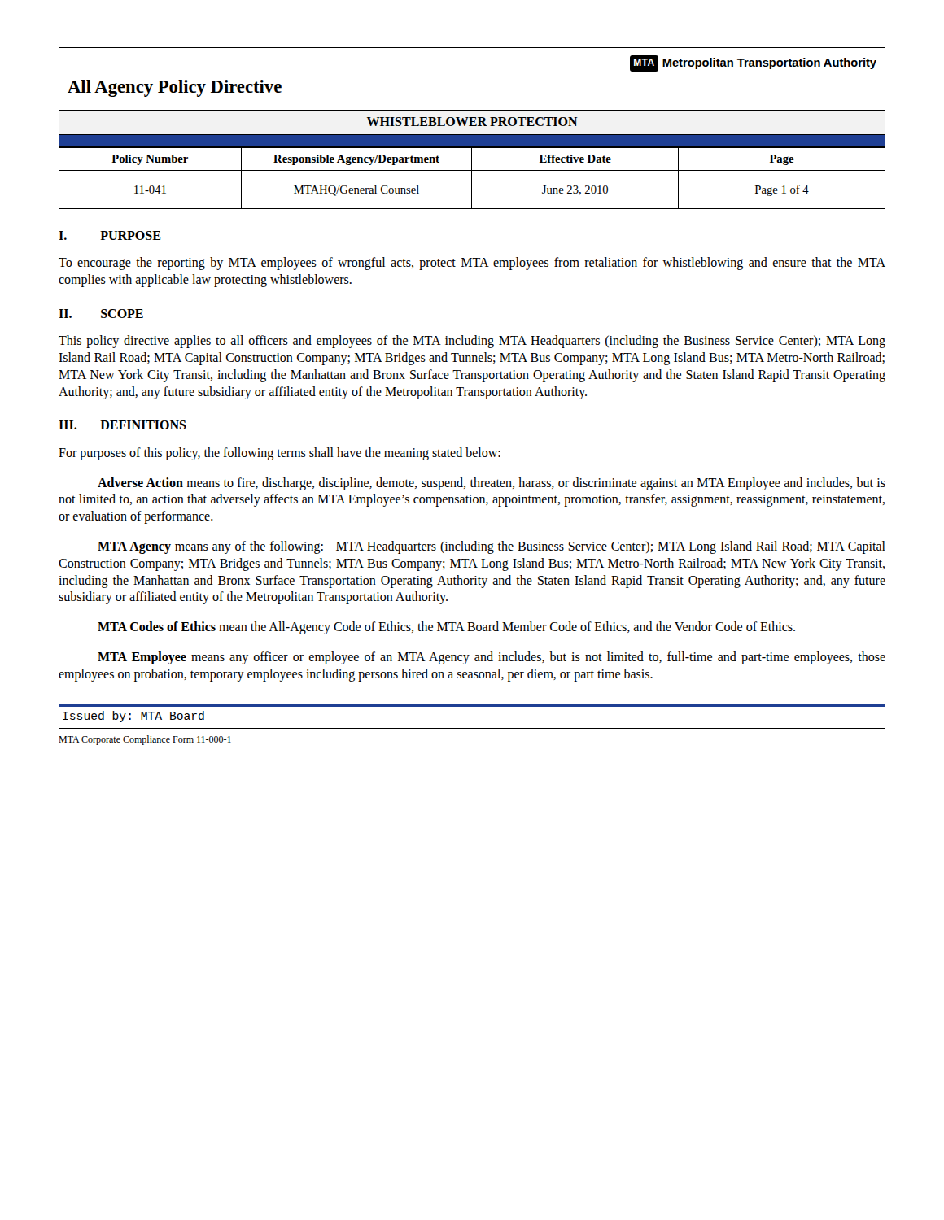MTAMetropolitan Transportation Authority
All Agency Policy Directive
WHISTLEBLOWER PROTECTION
| Policy Number | Responsible Agency/Department | Effective Date | Page |
| --- | --- | --- | --- |
| 11-041 | MTAHQ/General Counsel | June 23, 2010 | Page 1 of 4 |
I. PURPOSE
To encourage the reporting by MTA employees of wrongful acts, protect MTA employees from retaliation for whistleblowing and ensure that the MTA complies with applicable law protecting whistleblowers.
II. SCOPE
This policy directive applies to all officers and employees of the MTA including MTA Headquarters (including the Business Service Center); MTA Long Island Rail Road; MTA Capital Construction Company; MTA Bridges and Tunnels; MTA Bus Company; MTA Long Island Bus; MTA Metro-North Railroad; MTA New York City Transit, including the Manhattan and Bronx Surface Transportation Operating Authority and the Staten Island Rapid Transit Operating Authority; and, any future subsidiary or affiliated entity of the Metropolitan Transportation Authority.
III. DEFINITIONS
For purposes of this policy, the following terms shall have the meaning stated below:
Adverse Action means to fire, discharge, discipline, demote, suspend, threaten, harass, or discriminate against an MTA Employee and includes, but is not limited to, an action that adversely affects an MTA Employee’s compensation, appointment, promotion, transfer, assignment, reassignment, reinstatement, or evaluation of performance.
MTA Agency means any of the following: MTA Headquarters (including the Business Service Center); MTA Long Island Rail Road; MTA Capital Construction Company; MTA Bridges and Tunnels; MTA Bus Company; MTA Long Island Bus; MTA Metro-North Railroad; MTA New York City Transit, including the Manhattan and Bronx Surface Transportation Operating Authority and the Staten Island Rapid Transit Operating Authority; and, any future subsidiary or affiliated entity of the Metropolitan Transportation Authority.
MTA Codes of Ethics mean the All-Agency Code of Ethics, the MTA Board Member Code of Ethics, and the Vendor Code of Ethics.
MTA Employee means any officer or employee of an MTA Agency and includes, but is not limited to, full-time and part-time employees, those employees on probation, temporary employees including persons hired on a seasonal, per diem, or part time basis.
Issued by: MTA Board
MTA Corporate Compliance Form 11-000-1